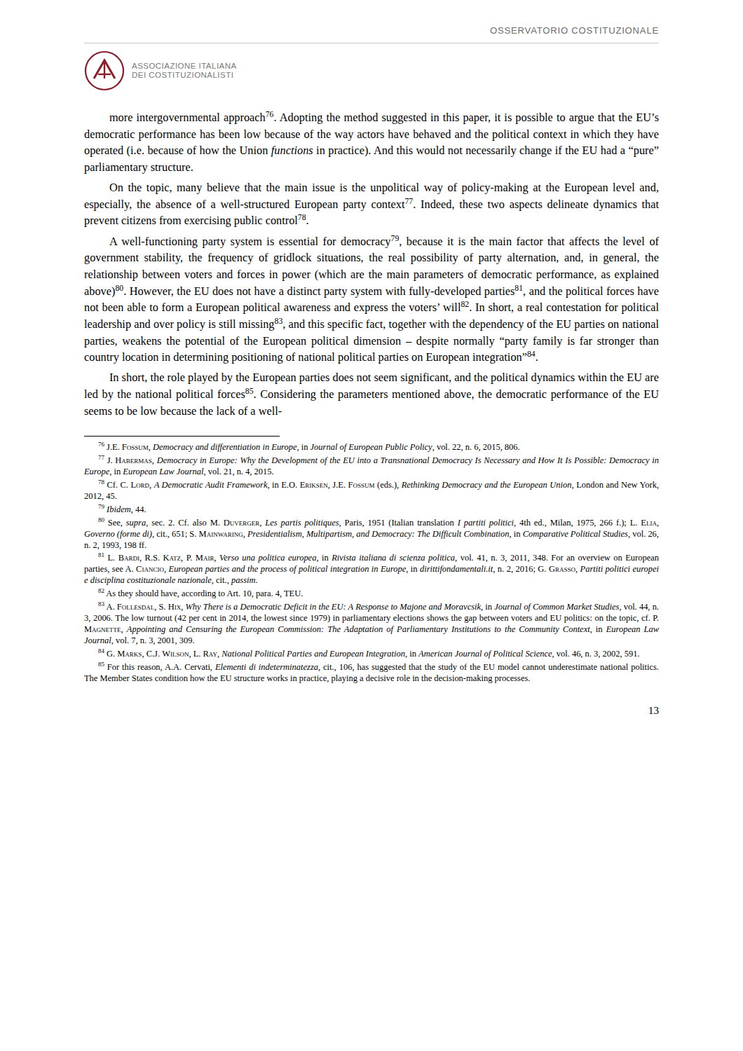Osservatorio Costituzionale
Associazione Italiana
dei Costituzionalisti
more intergovernmental approach76. Adopting the method suggested in this paper, it is possible to argue that the EU’s democratic performance has been low because of the way actors have behaved and the political context in which they have operated (i.e. because of how the Union functions in practice). And this would not necessarily change if the EU had a “pure” parliamentary structure.
On the topic, many believe that the main issue is the unpolitical way of policy-making at the European level and, especially, the absence of a well-structured European party context77. Indeed, these two aspects delineate dynamics that prevent citizens from exercising public control78.
A well-functioning party system is essential for democracy79, because it is the main factor that affects the level of government stability, the frequency of gridlock situations, the real possibility of party alternation, and, in general, the relationship between voters and forces in power (which are the main parameters of democratic performance, as explained above)80. However, the EU does not have a distinct party system with fully-developed parties81, and the political forces have not been able to form a European political awareness and express the voters’ will82. In short, a real contestation for political leadership and over policy is still missing83, and this specific fact, together with the dependency of the EU parties on national parties, weakens the potential of the European political dimension – despite normally “party family is far stronger than country location in determining positioning of national political parties on European integration”84.
In short, the role played by the European parties does not seem significant, and the political dynamics within the EU are led by the national political forces85. Considering the parameters mentioned above, the democratic performance of the EU seems to be low because the lack of a well-
76 J.E. Fossum, Democracy and differentiation in Europe, in Journal of European Public Policy, vol. 22, n. 6, 2015, 806.
77 J. Habermas, Democracy in Europe: Why the Development of the EU into a Transnational Democracy Is Necessary and How It Is Possible: Democracy in Europe, in European Law Journal, vol. 21, n. 4, 2015.
78 Cf. C. Lord, A Democratic Audit Framework, in E.O. Eriksen, J.E. Fossum (eds.), Rethinking Democracy and the European Union, London and New York, 2012, 45.
79 Ibidem, 44.
80 See, supra, sec. 2. Cf. also M. Duverger, Les partis politiques, Paris, 1951 (Italian translation I partiti politici, 4th ed., Milan, 1975, 266 f.); L. Elia, Governo (forme di), cit., 651; S. Mainwaring, Presidentialism, Multipartism, and Democracy: The Difficult Combination, in Comparative Political Studies, vol. 26, n. 2, 1993, 198 ff.
81 L. Bardi, R.S. Katz, P. Mair, Verso una politica europea, in Rivista italiana di scienza politica, vol. 41, n. 3, 2011, 348. For an overview on European parties, see A. Ciancio, European parties and the process of political integration in Europe, in dirittifondamentali.it, n. 2, 2016; G. Grasso, Partiti politici europei e disciplina costituzionale nazionale, cit., passim.
82 As they should have, according to Art. 10, para. 4, TEU.
83 A. Follesdal, S. Hix, Why There is a Democratic Deficit in the EU: A Response to Majone and Moravcsik, in Journal of Common Market Studies, vol. 44, n. 3, 2006. The low turnout (42 per cent in 2014, the lowest since 1979) in parliamentary elections shows the gap between voters and EU politics: on the topic, cf. P. Magnette, Appointing and Censuring the European Commission: The Adaptation of Parliamentary Institutions to the Community Context, in European Law Journal, vol. 7, n. 3, 2001, 309.
84 G. Marks, C.J. Wilson, L. Ray, National Political Parties and European Integration, in American Journal of Political Science, vol. 46, n. 3, 2002, 591.
85 For this reason, A.A. Cervati, Elementi di indeterminatezza, cit., 106, has suggested that the study of the EU model cannot underestimate national politics. The Member States condition how the EU structure works in practice, playing a decisive role in the decision-making processes.
13